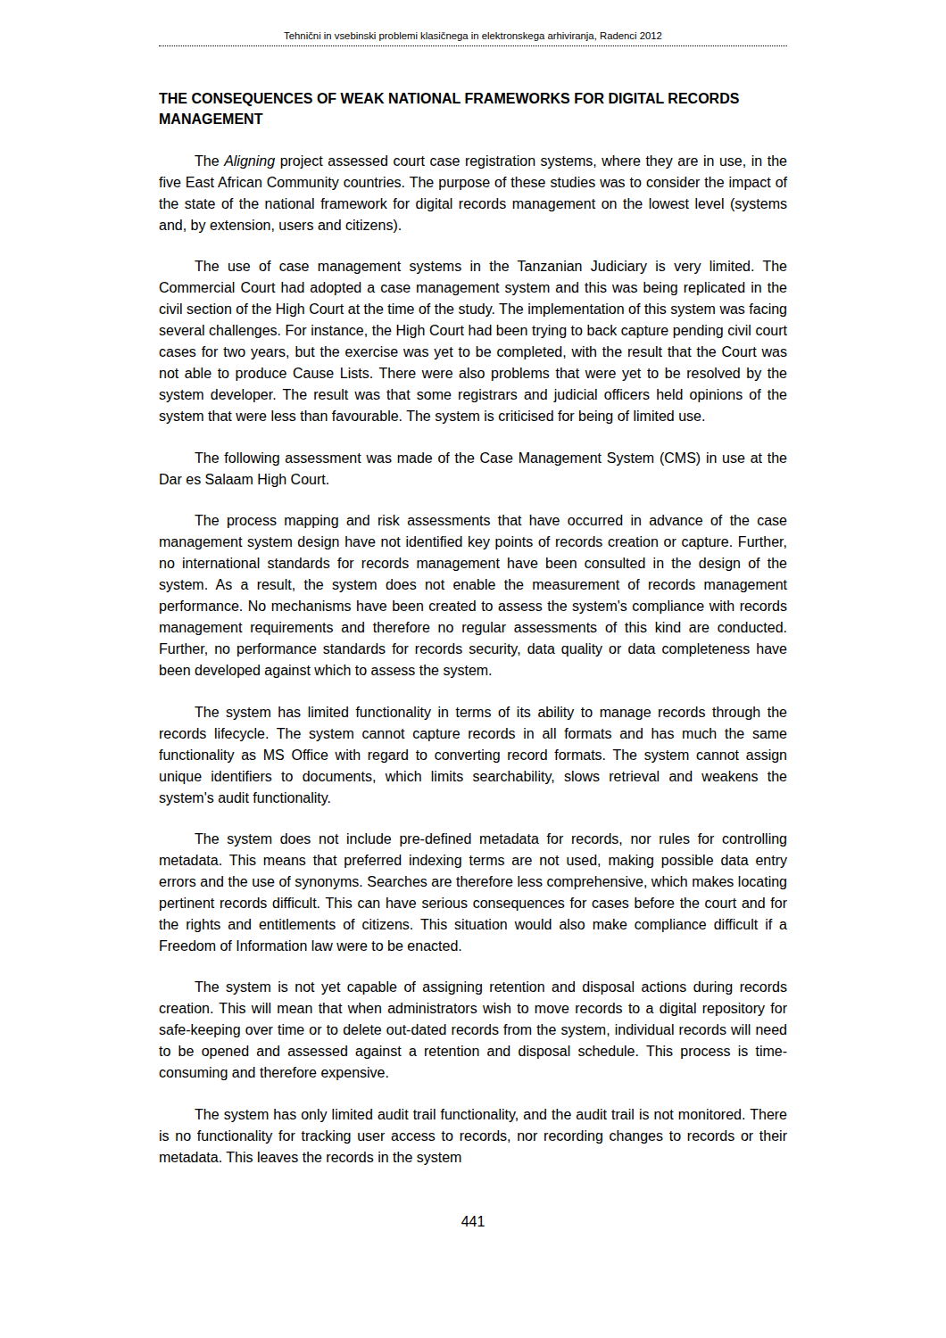Tehnični in vsebinski problemi klasičnega in elektronskega arhiviranja, Radenci 2012
The Consequences of Weak National Frameworks for Digital Records Management
The Aligning project assessed court case registration systems, where they are in use, in the five East African Community countries. The purpose of these studies was to consider the impact of the state of the national framework for digital records management on the lowest level (systems and, by extension, users and citizens).
The use of case management systems in the Tanzanian Judiciary is very limited. The Commercial Court had adopted a case management system and this was being replicated in the civil section of the High Court at the time of the study. The implementation of this system was facing several challenges. For instance, the High Court had been trying to back capture pending civil court cases for two years, but the exercise was yet to be completed, with the result that the Court was not able to produce Cause Lists. There were also problems that were yet to be resolved by the system developer. The result was that some registrars and judicial officers held opinions of the system that were less than favourable. The system is criticised for being of limited use.
The following assessment was made of the Case Management System (CMS) in use at the Dar es Salaam High Court.
The process mapping and risk assessments that have occurred in advance of the case management system design have not identified key points of records creation or capture. Further, no international standards for records management have been consulted in the design of the system. As a result, the system does not enable the measurement of records management performance. No mechanisms have been created to assess the system's compliance with records management requirements and therefore no regular assessments of this kind are conducted. Further, no performance standards for records security, data quality or data completeness have been developed against which to assess the system.
The system has limited functionality in terms of its ability to manage records through the records lifecycle. The system cannot capture records in all formats and has much the same functionality as MS Office with regard to converting record formats. The system cannot assign unique identifiers to documents, which limits searchability, slows retrieval and weakens the system's audit functionality.
The system does not include pre-defined metadata for records, nor rules for controlling metadata. This means that preferred indexing terms are not used, making possible data entry errors and the use of synonyms. Searches are therefore less comprehensive, which makes locating pertinent records difficult. This can have serious consequences for cases before the court and for the rights and entitlements of citizens. This situation would also make compliance difficult if a Freedom of Information law were to be enacted.
The system is not yet capable of assigning retention and disposal actions during records creation. This will mean that when administrators wish to move records to a digital repository for safe-keeping over time or to delete out-dated records from the system, individual records will need to be opened and assessed against a retention and disposal schedule. This process is time-consuming and therefore expensive.
The system has only limited audit trail functionality, and the audit trail is not monitored. There is no functionality for tracking user access to records, nor recording changes to records or their metadata. This leaves the records in the system
441